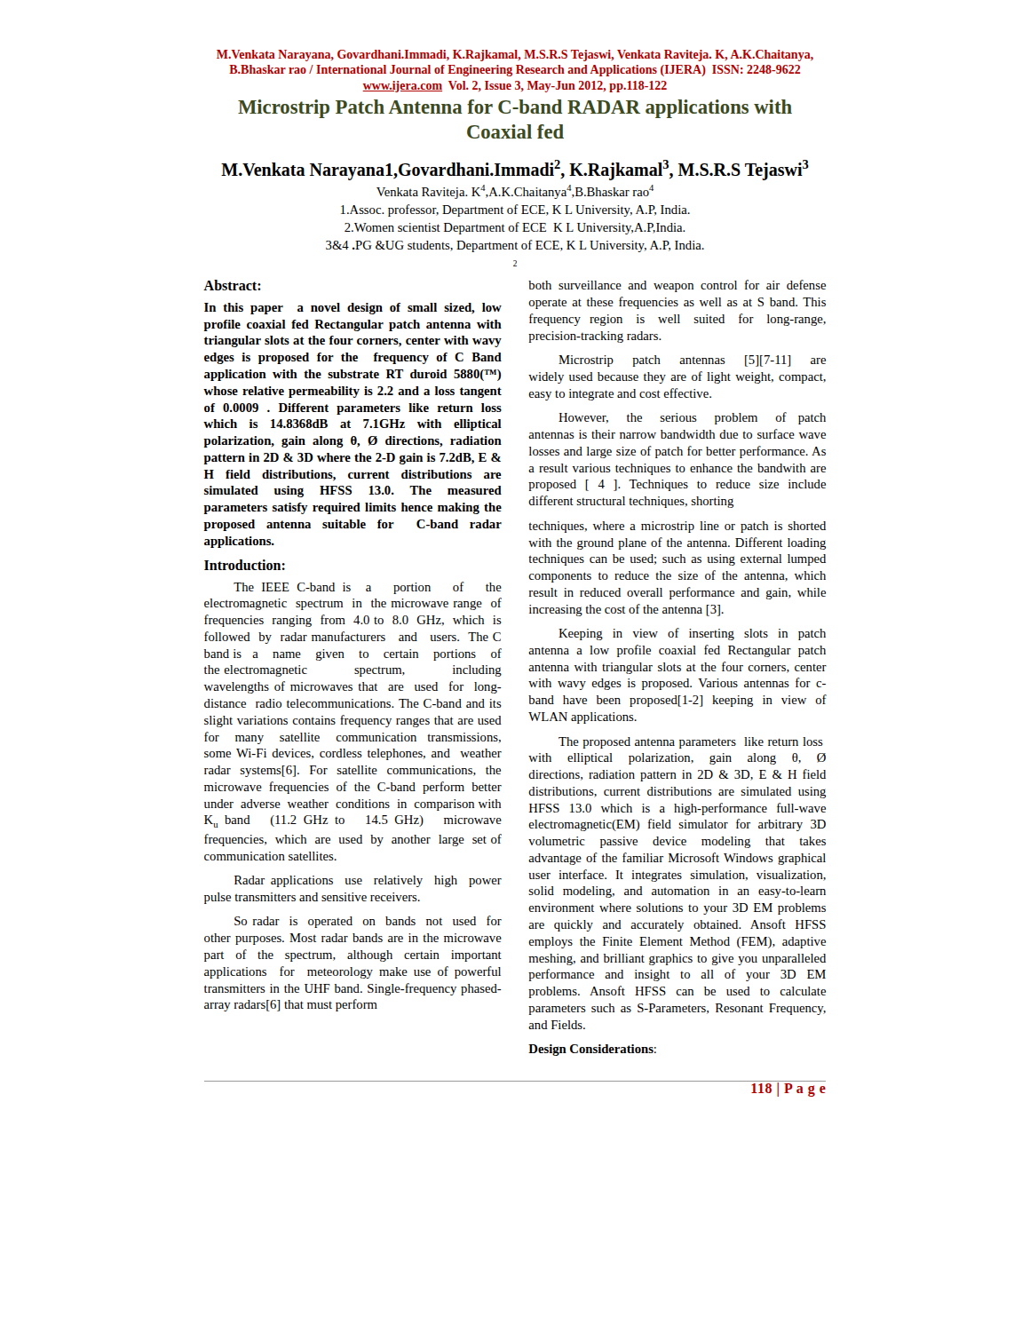M.Venkata Narayana, Govardhani.Immadi, K.Rajkamal, M.S.R.S Tejaswi, Venkata Raviteja. K, A.K.Chaitanya,
B.Bhaskar rao / International Journal of Engineering Research and Applications (IJERA) ISSN: 2248-9622
www.ijera.com Vol. 2, Issue 3, May-Jun 2012, pp.118-122
Microstrip Patch Antenna for C-band RADAR applications with Coaxial fed
M.Venkata Narayana1,Govardhani.Immadi2, K.Rajkamal3, M.S.R.S Tejaswi3
Venkata Raviteja. K4,A.K.Chaitanya4,B.Bhaskar rao4
1.Assoc. professor, Department of ECE, K L University, A.P, India.
2.Women scientist Department of ECE K L University,A.P,India.
3&4 . PG &UG students, Department of ECE, K L University, A.P, India.
2
Abstract:
In this paper a novel design of small sized, low profile coaxial fed Rectangular patch antenna with triangular slots at the four corners, center with wavy edges is proposed for the frequency of C Band application with the substrate RT duroid 5880(™) whose relative permeability is 2.2 and a loss tangent of 0.0009 . Different parameters like return loss which is 14.8368dB at 7.1GHz with elliptical polarization, gain along θ, Ø directions, radiation pattern in 2D & 3D where the 2-D gain is 7.2dB, E & H field distributions, current distributions are simulated using HFSS 13.0. The measured parameters satisfy required limits hence making the proposed antenna suitable for C-band radar applications.
Introduction:
The IEEE C-band is a portion of the electromagnetic spectrum in the microwave range of frequencies ranging from 4.0 to 8.0 GHz, which is followed by radar manufacturers and users. The C band is a name given to certain portions of the electromagnetic spectrum, including wavelengths of microwaves that are used for long-distance radio telecommunications. The C-band and its slight variations contains frequency ranges that are used for many satellite communication transmissions, some Wi-Fi devices, cordless telephones, and weather radar systems[6]. For satellite communications, the microwave frequencies of the C-band perform better under adverse weather conditions in comparison with Ku band (11.2 GHz to 14.5 GHz) microwave frequencies, which are used by another large set of communication satellites.
Radar applications use relatively high power pulse transmitters and sensitive receivers.
So radar is operated on bands not used for other purposes. Most radar bands are in the microwave part of the spectrum, although certain important applications for meteorology make use of powerful transmitters in the UHF band. Single-frequency phased-array radars[6] that must perform
both surveillance and weapon control for air defense operate at these frequencies as well as at S band. This frequency region is well suited for long-range, precision-tracking radars.
Microstrip patch antennas [5][7-11] are widely used because they are of light weight, compact, easy to integrate and cost effective.
However, the serious problem of patch antennas is their narrow bandwidth due to surface wave losses and large size of patch for better performance. As a result various techniques to enhance the bandwith are proposed [ 4 ]. Techniques to reduce size include different structural techniques, shorting
techniques, where a microstrip line or patch is shorted with the ground plane of the antenna. Different loading techniques can be used; such as using external lumped components to reduce the size of the antenna, which result in reduced overall performance and gain, while increasing the cost of the antenna [3].
Keeping in view of inserting slots in patch antenna a low profile coaxial fed Rectangular patch antenna with triangular slots at the four corners, center with wavy edges is proposed. Various antennas for c-band have been proposed[1-2] keeping in view of WLAN applications.
The proposed antenna parameters like return loss with elliptical polarization, gain along θ, Ø directions, radiation pattern in 2D & 3D, E & H field distributions, current distributions are simulated using HFSS 13.0 which is a high-performance full-wave electromagnetic(EM) field simulator for arbitrary 3D volumetric passive device modeling that takes advantage of the familiar Microsoft Windows graphical user interface. It integrates simulation, visualization, solid modeling, and automation in an easy-to-learn environment where solutions to your 3D EM problems are quickly and accurately obtained. Ansoft HFSS employs the Finite Element Method (FEM), adaptive meshing, and brilliant graphics to give you unparalleled performance and insight to all of your 3D EM problems. Ansoft HFSS can be used to calculate parameters such as S-Parameters, Resonant Frequency, and Fields.
Design Considerations:
118 | P a g e